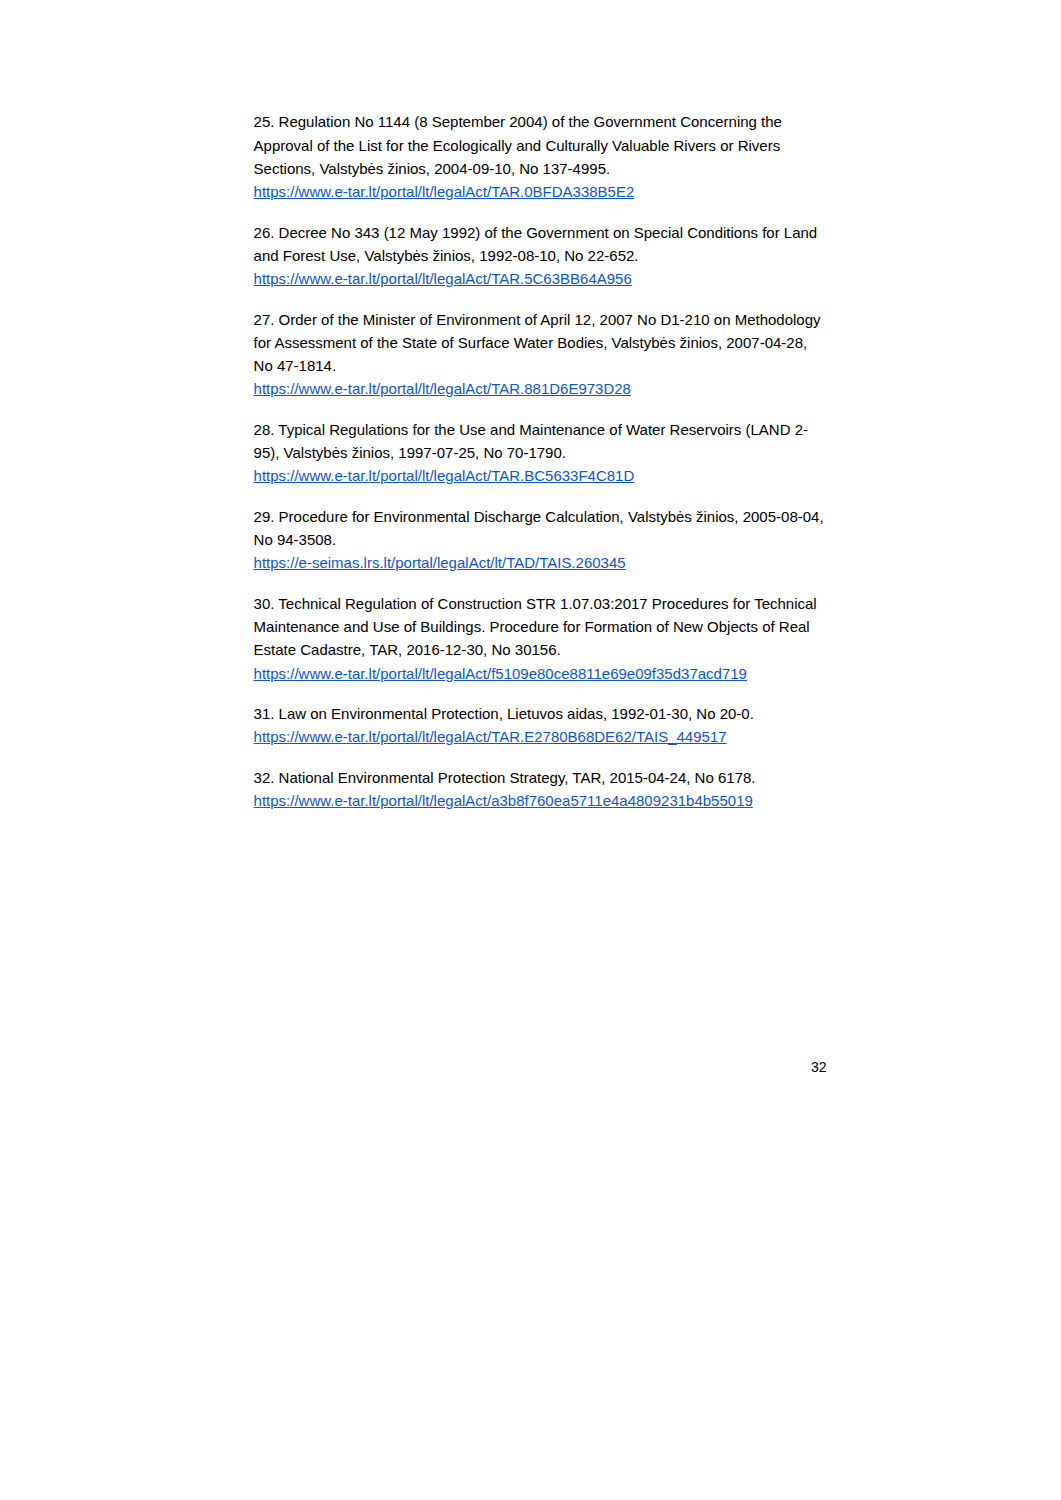25. Regulation No 1144 (8 September 2004) of the Government Concerning the Approval of the List for the Ecologically and Culturally Valuable Rivers or Rivers Sections, Valstybės žinios, 2004-09-10, No 137-4995.
https://www.e-tar.lt/portal/lt/legalAct/TAR.0BFDA338B5E2
26. Decree No 343 (12 May 1992) of the Government on Special Conditions for Land and Forest Use, Valstybės žinios, 1992-08-10, No 22-652.
https://www.e-tar.lt/portal/lt/legalAct/TAR.5C63BB64A956
27. Order of the Minister of Environment of April 12, 2007 No D1-210 on Methodology for Assessment of the State of Surface Water Bodies, Valstybės žinios, 2007-04-28, No 47-1814.
https://www.e-tar.lt/portal/lt/legalAct/TAR.881D6E973D28
28. Typical Regulations for the Use and Maintenance of Water Reservoirs (LAND 2-95), Valstybės žinios, 1997-07-25, No 70-1790.
https://www.e-tar.lt/portal/lt/legalAct/TAR.BC5633F4C81D
29. Procedure for Environmental Discharge Calculation, Valstybės žinios, 2005-08-04, No 94-3508.
https://e-seimas.lrs.lt/portal/legalAct/lt/TAD/TAIS.260345
30. Technical Regulation of Construction STR 1.07.03:2017 Procedures for Technical Maintenance and Use of Buildings. Procedure for Formation of New Objects of Real Estate Cadastre, TAR, 2016-12-30, No 30156.
https://www.e-tar.lt/portal/lt/legalAct/f5109e80ce8811e69e09f35d37acd719
31. Law on Environmental Protection, Lietuvos aidas, 1992-01-30, No 20-0.
https://www.e-tar.lt/portal/lt/legalAct/TAR.E2780B68DE62/TAIS_449517
32. National Environmental Protection Strategy, TAR, 2015-04-24, No 6178.
https://www.e-tar.lt/portal/lt/legalAct/a3b8f760ea5711e4a4809231b4b55019
32